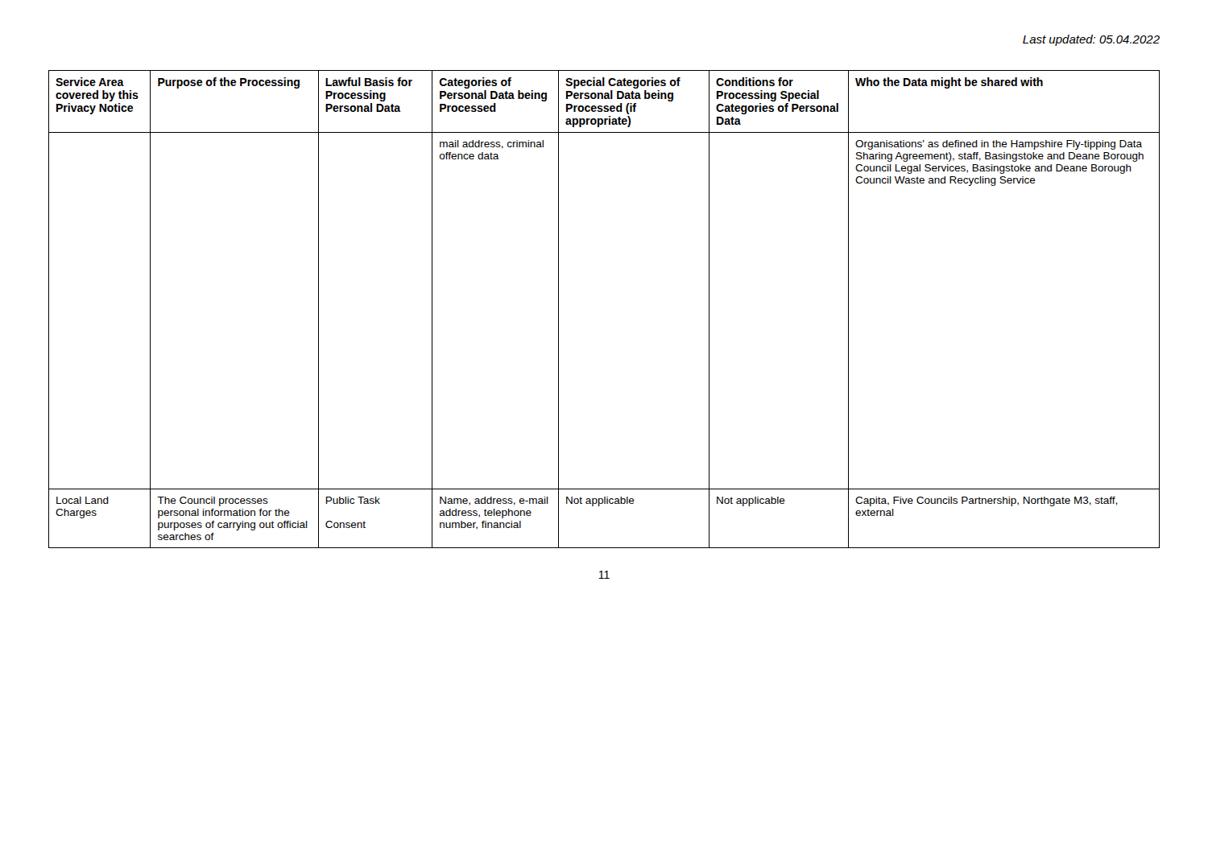Last updated: 05.04.2022
| Service Area covered by this Privacy Notice | Purpose of the Processing | Lawful Basis for Processing Personal Data | Categories of Personal Data being Processed | Special Categories of Personal Data being Processed (if appropriate) | Conditions for Processing Special Categories of Personal Data | Who the Data might be shared with |
| --- | --- | --- | --- | --- | --- | --- |
| | | | mail address, criminal offence data | | | Organisations' as defined in the Hampshire Fly-tipping Data Sharing Agreement), staff, Basingstoke and Deane Borough Council Legal Services, Basingstoke and Deane Borough Council Waste and Recycling Service |
| Local Land Charges | The Council processes personal information for the purposes of carrying out official searches of | Public Task Consent | Name, address, e-mail address, telephone number, financial | Not applicable | Not applicable | Capita, Five Councils Partnership, Northgate M3, staff, external |
11